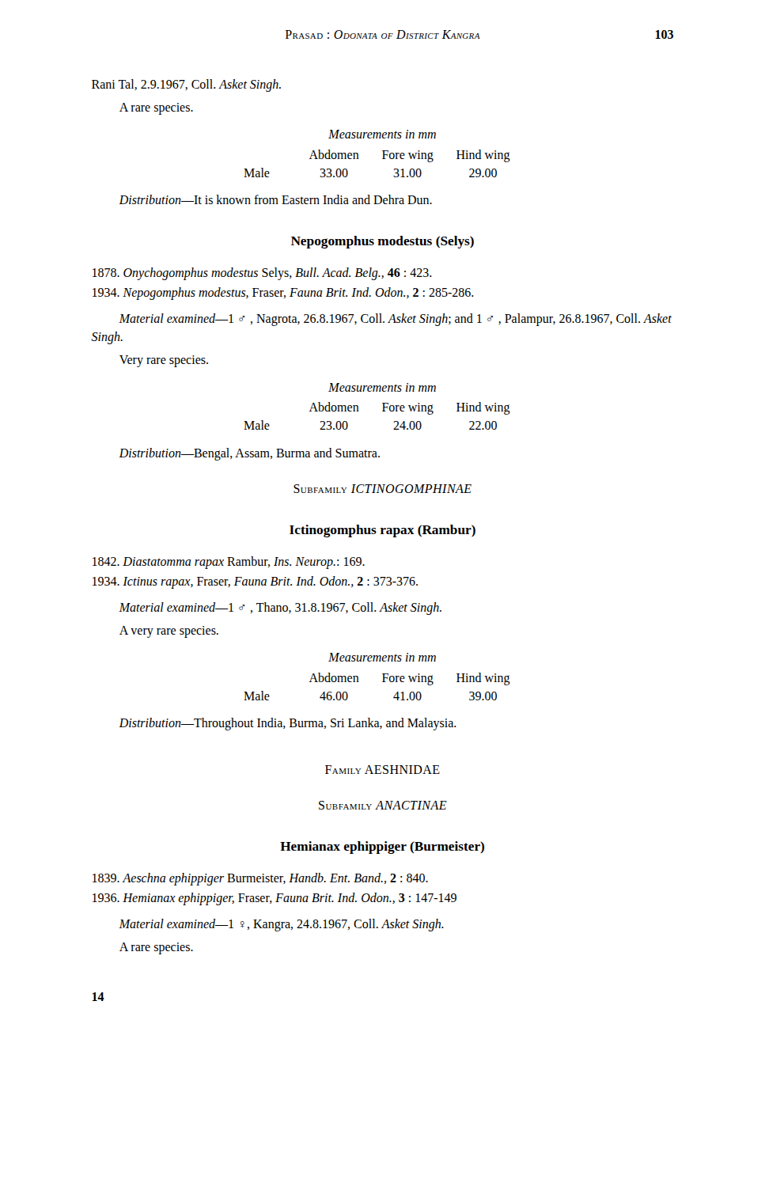Prasad : Odonata of District Kangra 103
Rani Tal, 2.9.1967, Coll. Asket Singh.
A rare species.
Measurements in mm
| | Abdomen | Fore wing | Hind wing |
| Male | 33.00 | 31.00 | 29.00 |
Distribution—It is known from Eastern India and Dehra Dun.
Nepogomphus modestus (Selys)
1878. Onychogomphus modestus Selys, Bull. Acad. Belg., 46 : 423.
1934. Nepogomphus modestus, Fraser, Fauna Brit. Ind. Odon., 2 : 285-286.
Material examined—1 ♂ , Nagrota, 26.8.1967, Coll. Asket Singh; and 1 ♂ , Palampur, 26.8.1967, Coll. Asket Singh.
Very rare species.
Measurements in mm
| | Abdomen | Fore wing | Hind wing |
| Male | 23.00 | 24.00 | 22.00 |
Distribution—Bengal, Assam, Burma and Sumatra.
Subfamily ICTINOGOMPHINAE
Ictinogomphus rapax (Rambur)
1842. Diastatomma rapax Rambur, Ins. Neurop.: 169.
1934. Ictinus rapax, Fraser, Fauna Brit. Ind. Odon., 2 : 373-376.
Material examined—1 ♂ , Thano, 31.8.1967, Coll. Asket Singh.
A very rare species.
Measurements in mm
| | Abdomen | Fore wing | Hind wing |
| Male | 46.00 | 41.00 | 39.00 |
Distribution—Throughout India, Burma, Sri Lanka, and Malaysia.
Family AESHNIDAE
Subfamily ANACTINAE
Hemianax ephippiger (Burmeister)
1839. Aeschna ephippiger Burmeister, Handb. Ent. Band., 2 : 840.
1936. Hemianax ephippiger, Fraser, Fauna Brit. Ind. Odon., 3 : 147-149
Material examined—1 ♀, Kangra, 24.8.1967, Coll. Asket Singh.
A rare species.
14